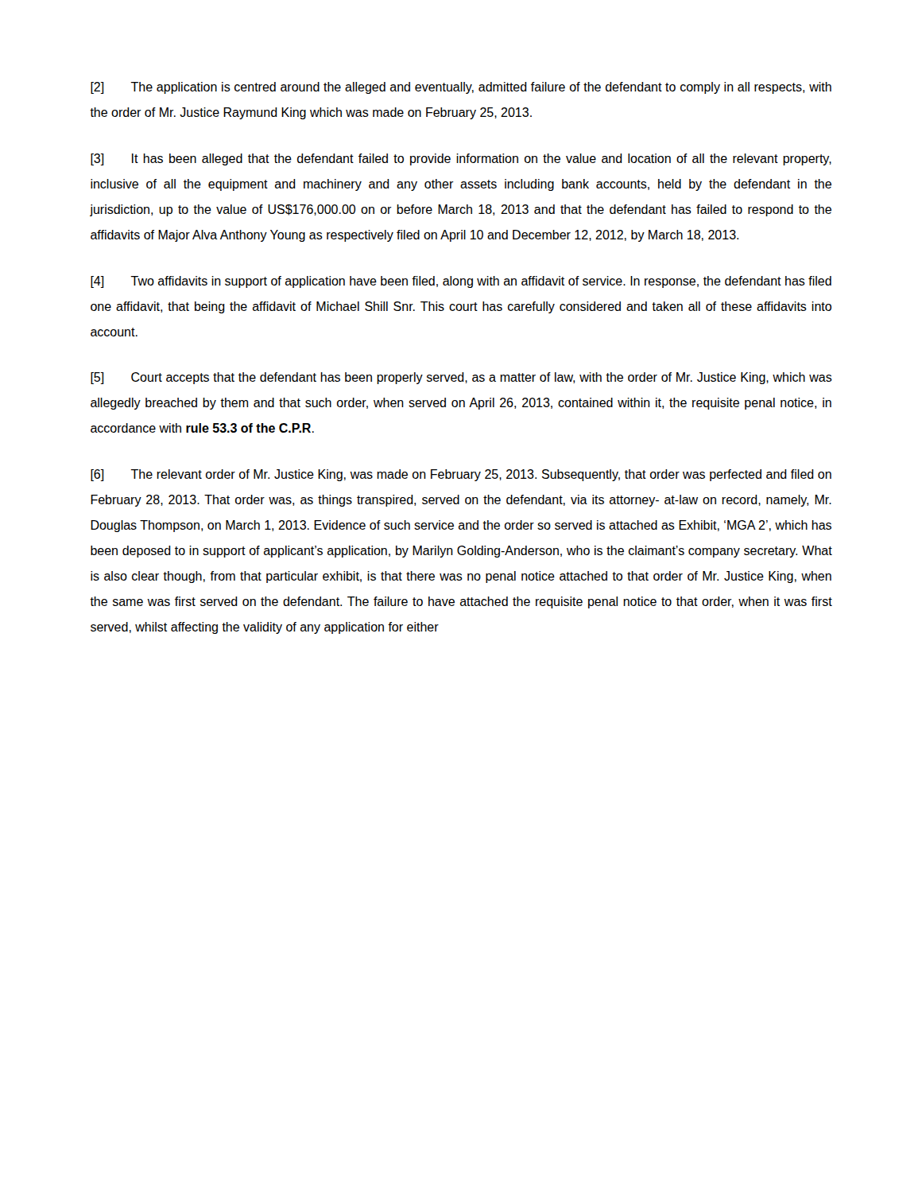[2] The application is centred around the alleged and eventually, admitted failure of the defendant to comply in all respects, with the order of Mr. Justice Raymund King which was made on February 25, 2013.
[3] It has been alleged that the defendant failed to provide information on the value and location of all the relevant property, inclusive of all the equipment and machinery and any other assets including bank accounts, held by the defendant in the jurisdiction, up to the value of US$176,000.00 on or before March 18, 2013 and that the defendant has failed to respond to the affidavits of Major Alva Anthony Young as respectively filed on April 10 and December 12, 2012, by March 18, 2013.
[4] Two affidavits in support of application have been filed, along with an affidavit of service. In response, the defendant has filed one affidavit, that being the affidavit of Michael Shill Snr. This court has carefully considered and taken all of these affidavits into account.
[5] Court accepts that the defendant has been properly served, as a matter of law, with the order of Mr. Justice King, which was allegedly breached by them and that such order, when served on April 26, 2013, contained within it, the requisite penal notice, in accordance with rule 53.3 of the C.P.R.
[6] The relevant order of Mr. Justice King, was made on February 25, 2013. Subsequently, that order was perfected and filed on February 28, 2013. That order was, as things transpired, served on the defendant, via its attorney- at-law on record, namely, Mr. Douglas Thompson, on March 1, 2013. Evidence of such service and the order so served is attached as Exhibit, ‘MGA 2’, which has been deposed to in support of applicant’s application, by Marilyn Golding-Anderson, who is the claimant’s company secretary. What is also clear though, from that particular exhibit, is that there was no penal notice attached to that order of Mr. Justice King, when the same was first served on the defendant. The failure to have attached the requisite penal notice to that order, when it was first served, whilst affecting the validity of any application for either